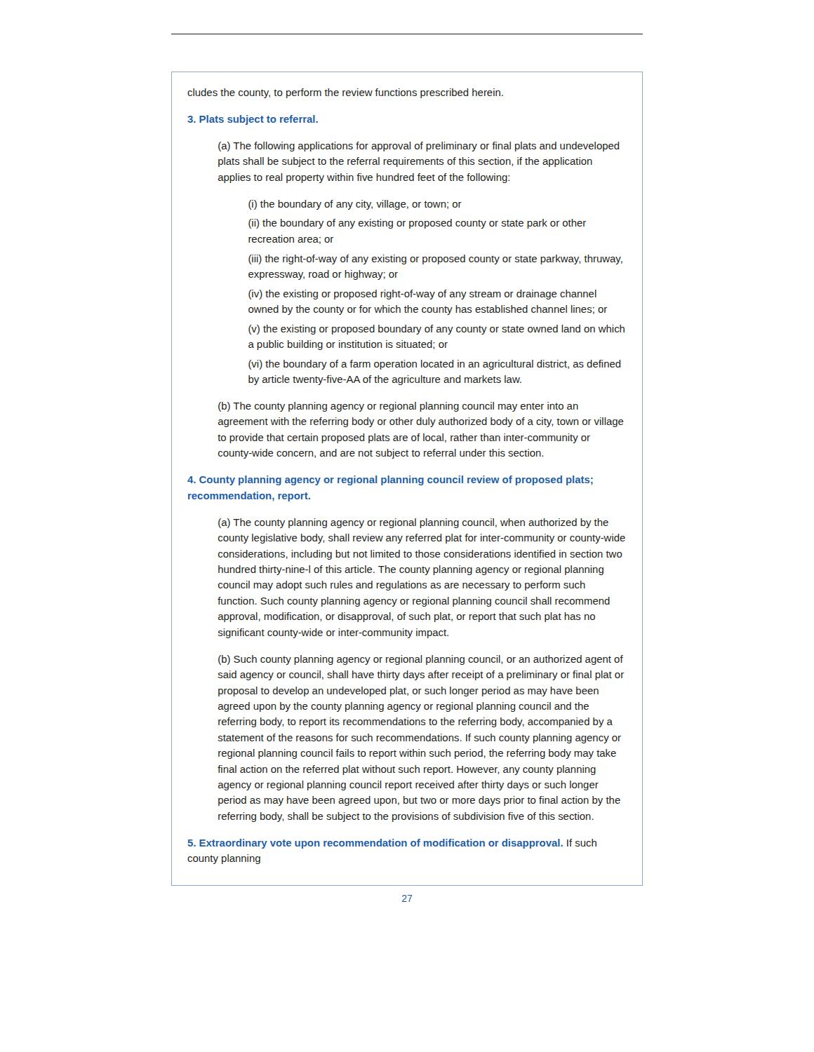cludes the county, to perform the review functions prescribed herein.
3. Plats subject to referral.
(a) The following applications for approval of preliminary or final plats and undeveloped plats shall be subject to the referral requirements of this section, if the application applies to real property within five hundred feet of the following:
(i) the boundary of any city, village, or town; or
(ii) the boundary of any existing or proposed county or state park or other recreation area; or
(iii) the right-of-way of any existing or proposed county or state parkway, thruway, expressway, road or highway; or
(iv) the existing or proposed right-of-way of any stream or drainage channel owned by the county or for which the county has established channel lines; or
(v) the existing or proposed boundary of any county or state owned land on which a public building or institution is situated; or
(vi) the boundary of a farm operation located in an agricultural district, as defined by article twenty-five-AA of the agriculture and markets law.
(b) The county planning agency or regional planning council may enter into an agreement with the referring body or other duly authorized body of a city, town or village to provide that certain proposed plats are of local, rather than inter-community or county-wide concern, and are not subject to referral under this section.
4. County planning agency or regional planning council review of proposed plats; recommendation, report.
(a) The county planning agency or regional planning council, when authorized by the county legislative body, shall review any referred plat for inter-community or county-wide considerations, including but not limited to those considerations identified in section two hundred thirty-nine-l of this article. The county planning agency or regional planning council may adopt such rules and regulations as are necessary to perform such function. Such county planning agency or regional planning council shall recommend approval, modification, or disapproval, of such plat, or report that such plat has no significant county-wide or inter-community impact.
(b) Such county planning agency or regional planning council, or an authorized agent of said agency or council, shall have thirty days after receipt of a preliminary or final plat or proposal to develop an undeveloped plat, or such longer period as may have been agreed upon by the county planning agency or regional planning council and the referring body, to report its recommendations to the referring body, accompanied by a statement of the reasons for such recommendations. If such county planning agency or regional planning council fails to report within such period, the referring body may take final action on the referred plat without such report. However, any county planning agency or regional planning council report received after thirty days or such longer period as may have been agreed upon, but two or more days prior to final action by the referring body, shall be subject to the provisions of subdivision five of this section.
5. Extraordinary vote upon recommendation of modification or disapproval. If such county planning
27